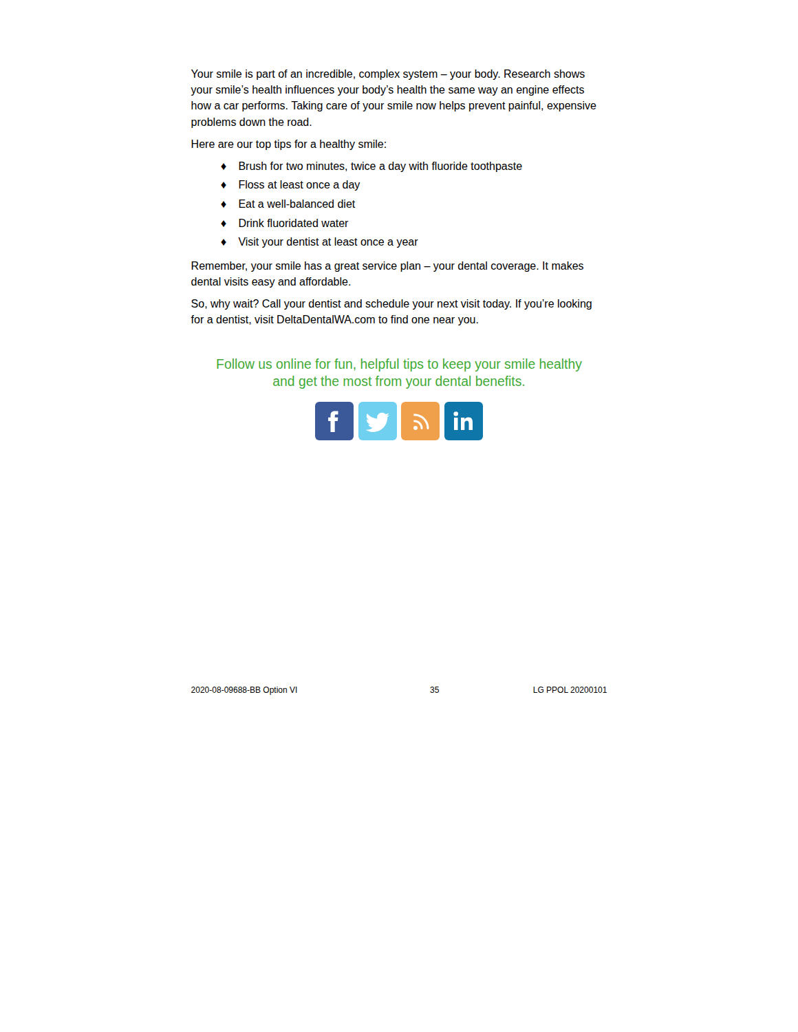Your smile is part of an incredible, complex system – your body. Research shows your smile’s health influences your body’s health the same way an engine effects how a car performs. Taking care of your smile now helps prevent painful, expensive problems down the road.
Here are our top tips for a healthy smile:
Brush for two minutes, twice a day with fluoride toothpaste
Floss at least once a day
Eat a well-balanced diet
Drink fluoridated water
Visit your dentist at least once a year
Remember, your smile has a great service plan – your dental coverage. It makes dental visits easy and affordable.
So, why wait? Call your dentist and schedule your next visit today. If you’re looking for a dentist, visit DeltaDentalWA.com to find one near you.
Follow us online for fun, helpful tips to keep your smile healthy and get the most from your dental benefits.
| 2020-08-09688-BB Option VI | 35 | LG PPOL 20200101 |